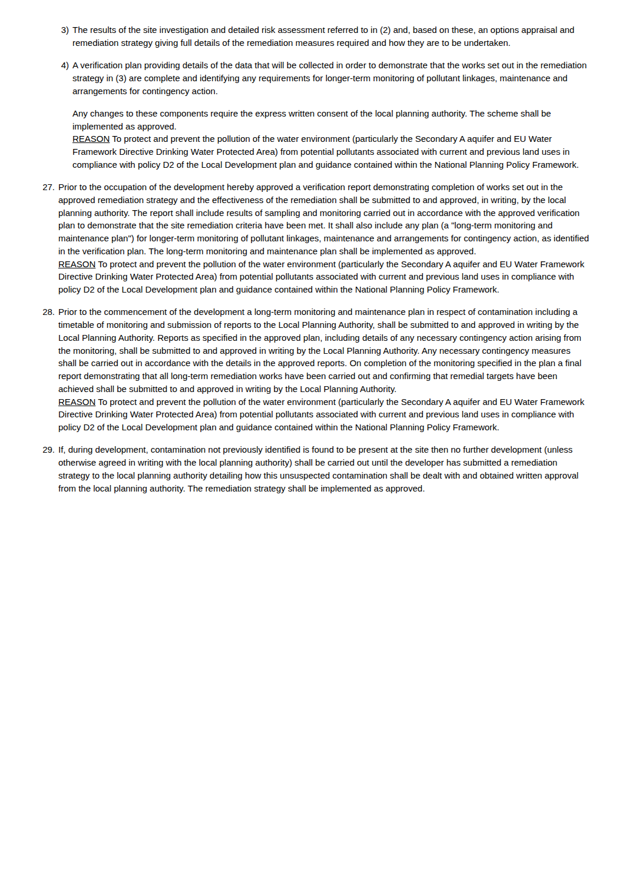3) The results of the site investigation and detailed risk assessment referred to in (2) and, based on these, an options appraisal and remediation strategy giving full details of the remediation measures required and how they are to be undertaken.
4) A verification plan providing details of the data that will be collected in order to demonstrate that the works set out in the remediation strategy in (3) are complete and identifying any requirements for longer-term monitoring of pollutant linkages, maintenance and arrangements for contingency action.
Any changes to these components require the express written consent of the local planning authority. The scheme shall be implemented as approved.
REASON To protect and prevent the pollution of the water environment (particularly the Secondary A aquifer and EU Water Framework Directive Drinking Water Protected Area) from potential pollutants associated with current and previous land uses in compliance with policy D2 of the Local Development plan and guidance contained within the National Planning Policy Framework.
27. Prior to the occupation of the development hereby approved a verification report demonstrating completion of works set out in the approved remediation strategy and the effectiveness of the remediation shall be submitted to and approved, in writing, by the local planning authority. The report shall include results of sampling and monitoring carried out in accordance with the approved verification plan to demonstrate that the site remediation criteria have been met. It shall also include any plan (a "long-term monitoring and maintenance plan") for longer-term monitoring of pollutant linkages, maintenance and arrangements for contingency action, as identified in the verification plan. The long-term monitoring and maintenance plan shall be implemented as approved.
REASON To protect and prevent the pollution of the water environment (particularly the Secondary A aquifer and EU Water Framework Directive Drinking Water Protected Area) from potential pollutants associated with current and previous land uses in compliance with policy D2 of the Local Development plan and guidance contained within the National Planning Policy Framework.
28. Prior to the commencement of the development a long-term monitoring and maintenance plan in respect of contamination including a timetable of monitoring and submission of reports to the Local Planning Authority, shall be submitted to and approved in writing by the Local Planning Authority. Reports as specified in the approved plan, including details of any necessary contingency action arising from the monitoring, shall be submitted to and approved in writing by the Local Planning Authority. Any necessary contingency measures shall be carried out in accordance with the details in the approved reports. On completion of the monitoring specified in the plan a final report demonstrating that all long-term remediation works have been carried out and confirming that remedial targets have been achieved shall be submitted to and approved in writing by the Local Planning Authority.
REASON To protect and prevent the pollution of the water environment (particularly the Secondary A aquifer and EU Water Framework Directive Drinking Water Protected Area) from potential pollutants associated with current and previous land uses in compliance with policy D2 of the Local Development plan and guidance contained within the National Planning Policy Framework.
29. If, during development, contamination not previously identified is found to be present at the site then no further development (unless otherwise agreed in writing with the local planning authority) shall be carried out until the developer has submitted a remediation strategy to the local planning authority detailing how this unsuspected contamination shall be dealt with and obtained written approval from the local planning authority. The remediation strategy shall be implemented as approved.